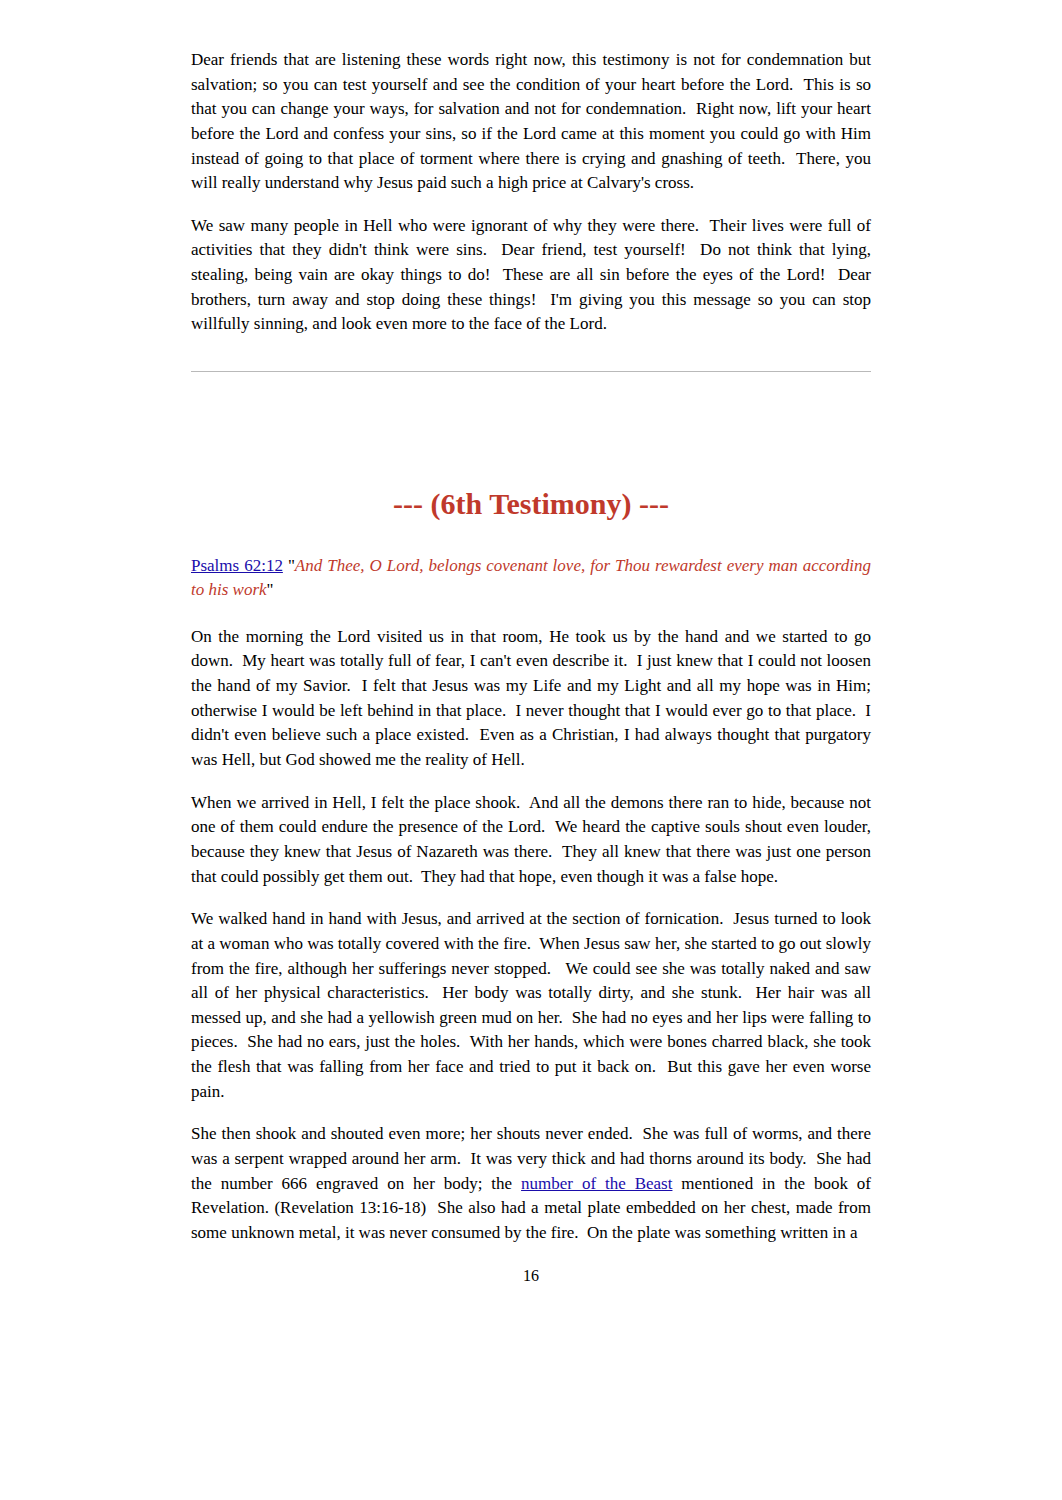Dear friends that are listening these words right now, this testimony is not for condemnation but salvation; so you can test yourself and see the condition of your heart before the Lord. This is so that you can change your ways, for salvation and not for condemnation. Right now, lift your heart before the Lord and confess your sins, so if the Lord came at this moment you could go with Him instead of going to that place of torment where there is crying and gnashing of teeth. There, you will really understand why Jesus paid such a high price at Calvary's cross.
We saw many people in Hell who were ignorant of why they were there. Their lives were full of activities that they didn't think were sins. Dear friend, test yourself! Do not think that lying, stealing, being vain are okay things to do! These are all sin before the eyes of the Lord! Dear brothers, turn away and stop doing these things! I'm giving you this message so you can stop willfully sinning, and look even more to the face of the Lord.
--- (6th Testimony) ---
Psalms 62:12 "And Thee, O Lord, belongs covenant love, for Thou rewardest every man according to his work"
On the morning the Lord visited us in that room, He took us by the hand and we started to go down. My heart was totally full of fear, I can't even describe it. I just knew that I could not loosen the hand of my Savior. I felt that Jesus was my Life and my Light and all my hope was in Him; otherwise I would be left behind in that place. I never thought that I would ever go to that place. I didn't even believe such a place existed. Even as a Christian, I had always thought that purgatory was Hell, but God showed me the reality of Hell.
When we arrived in Hell, I felt the place shook. And all the demons there ran to hide, because not one of them could endure the presence of the Lord. We heard the captive souls shout even louder, because they knew that Jesus of Nazareth was there. They all knew that there was just one person that could possibly get them out. They had that hope, even though it was a false hope.
We walked hand in hand with Jesus, and arrived at the section of fornication. Jesus turned to look at a woman who was totally covered with the fire. When Jesus saw her, she started to go out slowly from the fire, although her sufferings never stopped. We could see she was totally naked and saw all of her physical characteristics. Her body was totally dirty, and she stunk. Her hair was all messed up, and she had a yellowish green mud on her. She had no eyes and her lips were falling to pieces. She had no ears, just the holes. With her hands, which were bones charred black, she took the flesh that was falling from her face and tried to put it back on. But this gave her even worse pain.
She then shook and shouted even more; her shouts never ended. She was full of worms, and there was a serpent wrapped around her arm. It was very thick and had thorns around its body. She had the number 666 engraved on her body; the number of the Beast mentioned in the book of Revelation. (Revelation 13:16-18) She also had a metal plate embedded on her chest, made from some unknown metal, it was never consumed by the fire. On the plate was something written in a
16